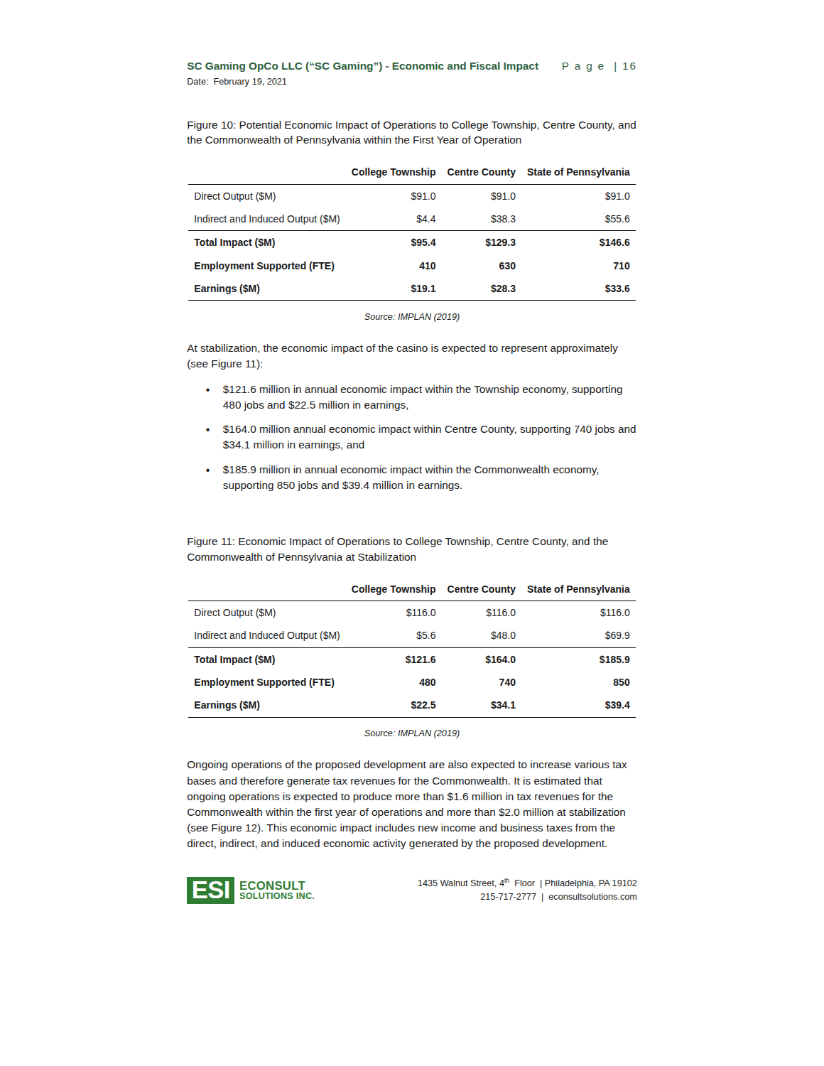SC Gaming OpCo LLC (“SC Gaming”) - Economic and Fiscal Impact P a g e | 16
Date: February 19, 2021
Figure 10: Potential Economic Impact of Operations to College Township, Centre County, and the Commonwealth of Pennsylvania within the First Year of Operation
| | College Township | Centre County | State of Pennsylvania |
| --- | --- | --- | --- |
| Direct Output ($M) | $91.0 | $91.0 | $91.0 |
| Indirect and Induced Output ($M) | $4.4 | $38.3 | $55.6 |
| Total Impact ($M) | $95.4 | $129.3 | $146.6 |
| Employment Supported (FTE) | 410 | 630 | 710 |
| Earnings ($M) | $19.1 | $28.3 | $33.6 |
Source: IMPLAN (2019)
At stabilization, the economic impact of the casino is expected to represent approximately (see Figure 11):
$121.6 million in annual economic impact within the Township economy, supporting 480 jobs and $22.5 million in earnings,
$164.0 million annual economic impact within Centre County, supporting 740 jobs and $34.1 million in earnings, and
$185.9 million in annual economic impact within the Commonwealth economy, supporting 850 jobs and $39.4 million in earnings.
Figure 11: Economic Impact of Operations to College Township, Centre County, and the Commonwealth of Pennsylvania at Stabilization
| | College Township | Centre County | State of Pennsylvania |
| --- | --- | --- | --- |
| Direct Output ($M) | $116.0 | $116.0 | $116.0 |
| Indirect and Induced Output ($M) | $5.6 | $48.0 | $69.9 |
| Total Impact ($M) | $121.6 | $164.0 | $185.9 |
| Employment Supported (FTE) | 480 | 740 | 850 |
| Earnings ($M) | $22.5 | $34.1 | $39.4 |
Source: IMPLAN (2019)
Ongoing operations of the proposed development are also expected to increase various tax bases and therefore generate tax revenues for the Commonwealth. It is estimated that ongoing operations is expected to produce more than $1.6 million in tax revenues for the Commonwealth within the first year of operations and more than $2.0 million at stabilization (see Figure 12). This economic impact includes new income and business taxes from the direct, indirect, and induced economic activity generated by the proposed development.
ESI ECONSULT SOLUTIONS INC.
1435 Walnut Street, 4th Floor | Philadelphia, PA 19102
215-717-2777 | econsultsolutions.com